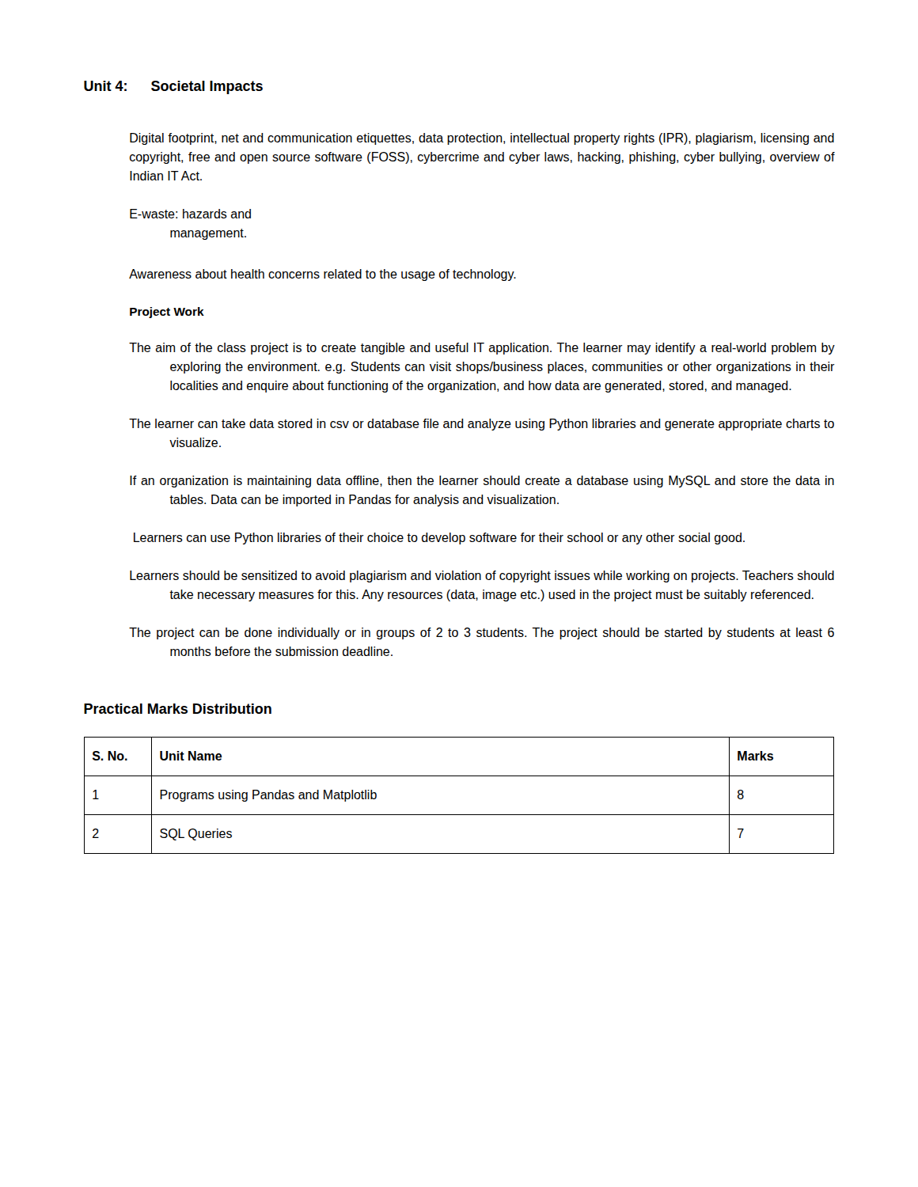Unit 4: Societal Impacts
Digital footprint, net and communication etiquettes, data protection, intellectual property rights (IPR), plagiarism, licensing and copyright, free and open source software (FOSS), cybercrime and cyber laws, hacking, phishing, cyber bullying, overview of Indian IT Act.
E-waste: hazards andmanagement.
Awareness about health concerns related to the usage of technology.
Project Work
The aim of the class project is to create tangible and useful IT application. The learner may identify a real-world problem by exploring the environment. e.g. Students can visit shops/business places, communities or other organizations in their localities and enquire about functioning of the organization, and how data are generated, stored, and managed.
The learner can take data stored in csv or database file and analyze using Python libraries and generate appropriate charts to visualize.
If an organization is maintaining data offline, then the learner should create a database using MySQL and store the data in tables. Data can be imported in Pandas for analysis and visualization.
Learners can use Python libraries of their choice to develop software for their school or any other social good.
Learners should be sensitized to avoid plagiarism and violation of copyright issues while working on projects. Teachers should take necessary measures for this. Any resources (data, image etc.) used in the project must be suitably referenced.
The project can be done individually or in groups of 2 to 3 students. The project should be started by students at least 6 months before the submission deadline.
Practical Marks Distribution
| S. No. | Unit Name | Marks |
| --- | --- | --- |
| 1 | Programs using Pandas and Matplotlib | 8 |
| 2 | SQL Queries | 7 |